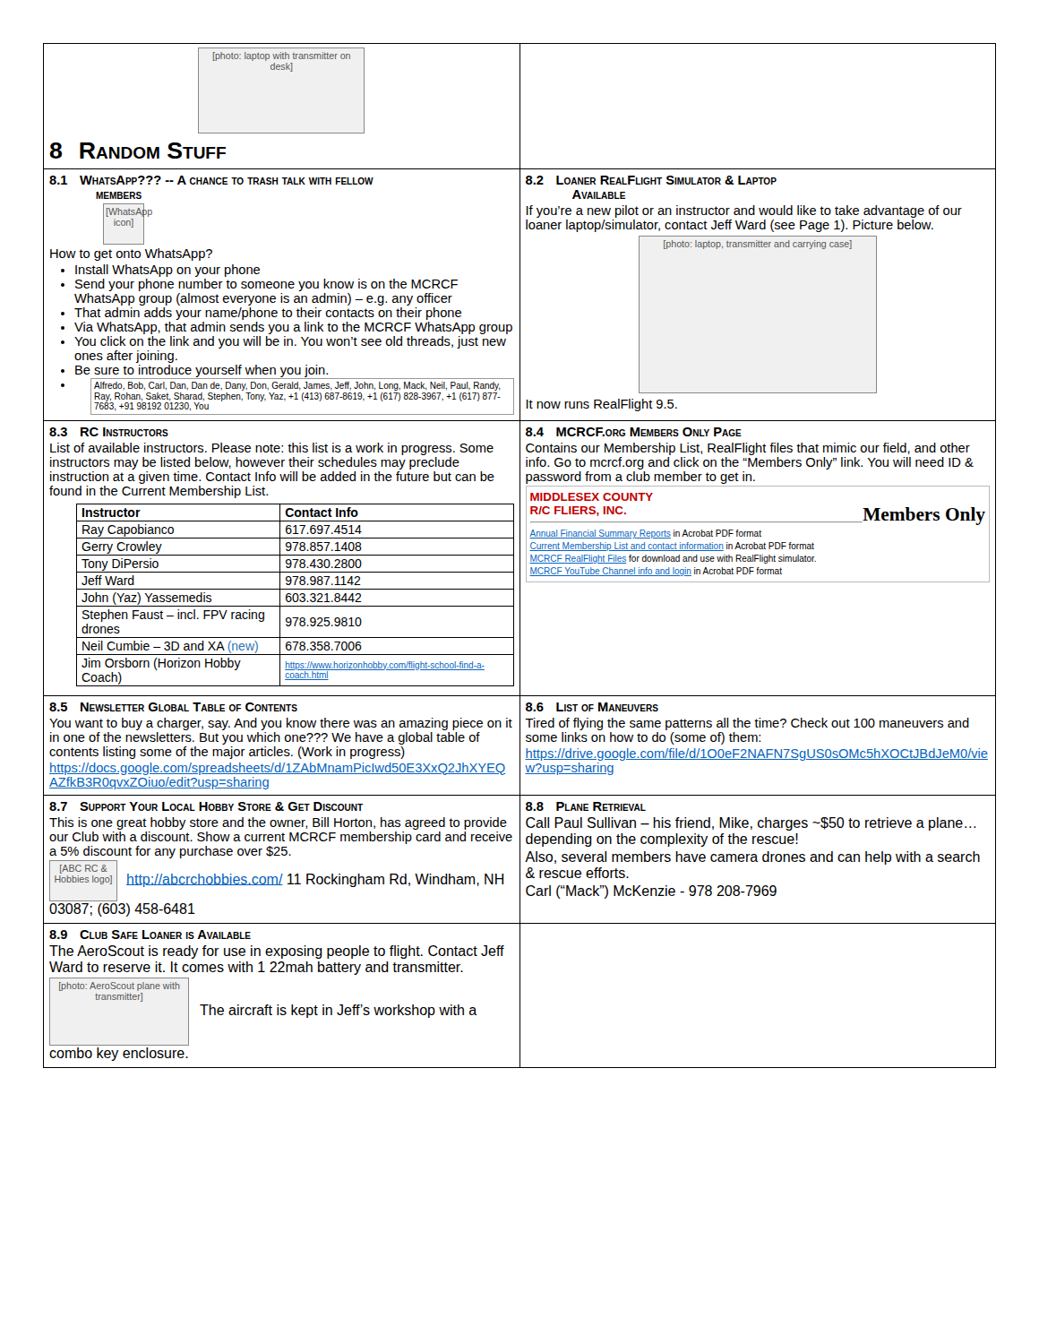| [photo: laptop with transmitter on desk] 8 Random Stuff | |
| 8.1 WhatsApp??? -- A chance to trash talk with fellow members [WhatsApp icon] How to get onto WhatsApp? Install WhatsApp on your phone Send your phone number to someone you know is on the MCRCF WhatsApp group (almost everyone is an admin) – e.g. any officer That admin adds your name/phone to their contacts on their phone Via WhatsApp, that admin sends you a link to the MCRCF WhatsApp group You click on the link and you will be in. You won’t see old threads, just new ones after joining. Be sure to introduce yourself when you join. Alfredo, Bob, Carl, Dan, Dan de, Dany, Don, Gerald, James, Jeff, John, Long, Mack, Neil, Paul, Randy, Ray, Rohan, Saket, Sharad, Stephen, Tony, Yaz, +1 (413) 687-8619, +1 (617) 828-3967, +1 (617) 877-7683, +91 98192 01230, You | 8.2 Loaner RealFlight Simulator & Laptop Available If you’re a new pilot or an instructor and would like to take advantage of our loaner laptop/simulator, contact Jeff Ward (see Page 1). Picture below. [photo: laptop, transmitter and carrying case] It now runs RealFlight 9.5. |
| 8.3 RC Instructors List of available instructors. Please note: this list is a work in progress. Some instructors may be listed below, however their schedules may preclude instruction at a given time. Contact Info will be added in the future but can be found in the Current Membership List. / Instructor / Contact Info / / --- / --- / / Ray Capobianco / 617.697.4514 / / Gerry Crowley / 978.857.1408 / / Tony DiPersio / 978.430.2800 / / Jeff Ward / 978.987.1142 / / John (Yaz) Yassemedis / 603.321.8442 / / Stephen Faust – incl. FPV racing drones / 978.925.9810 / / Neil Cumbie – 3D and XA (new) / 678.358.7006 / / Jim Orsborn (Horizon Hobby Coach) / https://www.horizonhobby.com/flight-school-find-a-coach.html / | 8.4 MCRCF.org Members Only Page Contains our Membership List, RealFlight files that mimic our field, and other info. Go to mcrcf.org and click on the “Members Only” link. You will need ID & password from a club member to get in. MIDDLESEX COUNTY R/C FLIERS, INC. Members Only Annual Financial Summary Reports in Acrobat PDF format Current Membership List and contact information in Acrobat PDF format MCRCF RealFlight Files for download and use with RealFlight simulator. MCRCF YouTube Channel info and login in Acrobat PDF format |
| 8.5 Newsletter Global Table of Contents You want to buy a charger, say. And you know there was an amazing piece on it in one of the newsletters. But you which one??? We have a global table of contents listing some of the major articles. (Work in progress) https://docs.google.com/spreadsheets/d/1ZAbMnamPicIwd50E3XxQ2JhXYEQAZfkB3R0qvxZOiuo/edit?usp=sharing | 8.6 List of Maneuvers Tired of flying the same patterns all the time? Check out 100 maneuvers and some links on how to do (some of) them: https://drive.google.com/file/d/1O0eF2NAFN7SgUS0sOMc5hXOCtJBdJeM0/view?usp=sharing |
| 8.7 Support Your Local Hobby Store & Get Discount This is one great hobby store and the owner, Bill Horton, has agreed to provide our Club with a discount. Show a current MCRCF membership card and receive a 5% discount for any purchase over $25. [ABC RC & Hobbies logo] http://abcrchobbies.com/ 11 Rockingham Rd, Windham, NH 03087; (603) 458-6481 | 8.8 Plane Retrieval Call Paul Sullivan – his friend, Mike, charges ~$50 to retrieve a plane…depending on the complexity of the rescue! Also, several members have camera drones and can help with a search & rescue efforts. Carl (“Mack”) McKenzie - 978 208-7969 |
| 8.9 Club Safe Loaner is Available The AeroScout is ready for use in exposing people to flight. Contact Jeff Ward to reserve it. It comes with 1 22mah battery and transmitter. [photo: AeroScout plane with transmitter] The aircraft is kept in Jeff’s workshop with a combo key enclosure. | |